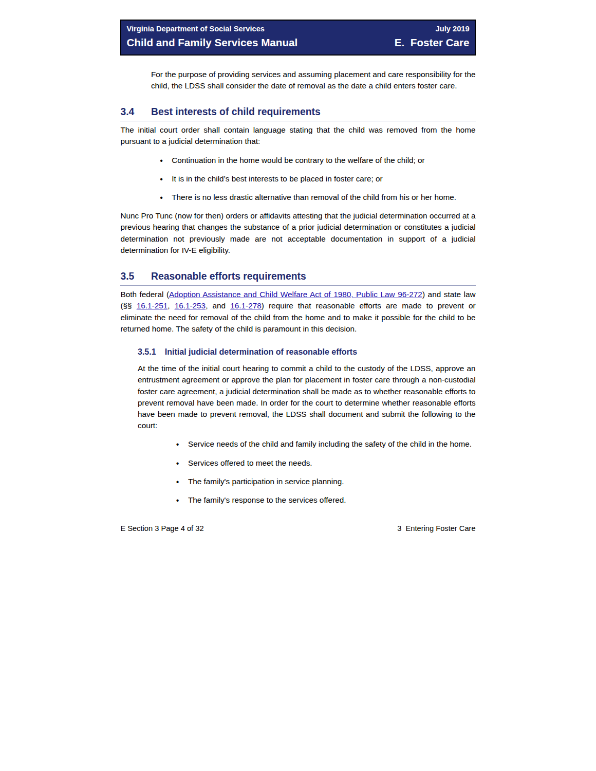| Virginia Department of Social Services | July 2019 |
| Child and Family Services Manual | E. Foster Care |
For the purpose of providing services and assuming placement and care responsibility for the child, the LDSS shall consider the date of removal as the date a child enters foster care.
3.4 Best interests of child requirements
The initial court order shall contain language stating that the child was removed from the home pursuant to a judicial determination that:
Continuation in the home would be contrary to the welfare of the child; or
It is in the child’s best interests to be placed in foster care; or
There is no less drastic alternative than removal of the child from his or her home.
Nunc Pro Tunc (now for then) orders or affidavits attesting that the judicial determination occurred at a previous hearing that changes the substance of a prior judicial determination or constitutes a judicial determination not previously made are not acceptable documentation in support of a judicial determination for IV-E eligibility.
3.5 Reasonable efforts requirements
Both federal (Adoption Assistance and Child Welfare Act of 1980, Public Law 96-272) and state law (§§ 16.1-251, 16.1-253, and 16.1-278) require that reasonable efforts are made to prevent or eliminate the need for removal of the child from the home and to make it possible for the child to be returned home. The safety of the child is paramount in this decision.
3.5.1 Initial judicial determination of reasonable efforts
At the time of the initial court hearing to commit a child to the custody of the LDSS, approve an entrustment agreement or approve the plan for placement in foster care through a non-custodial foster care agreement, a judicial determination shall be made as to whether reasonable efforts to prevent removal have been made. In order for the court to determine whether reasonable efforts have been made to prevent removal, the LDSS shall document and submit the following to the court:
Service needs of the child and family including the safety of the child in the home.
Services offered to meet the needs.
The family's participation in service planning.
The family's response to the services offered.
| E Section 3 Page 4 of 32 | 3 Entering Foster Care |